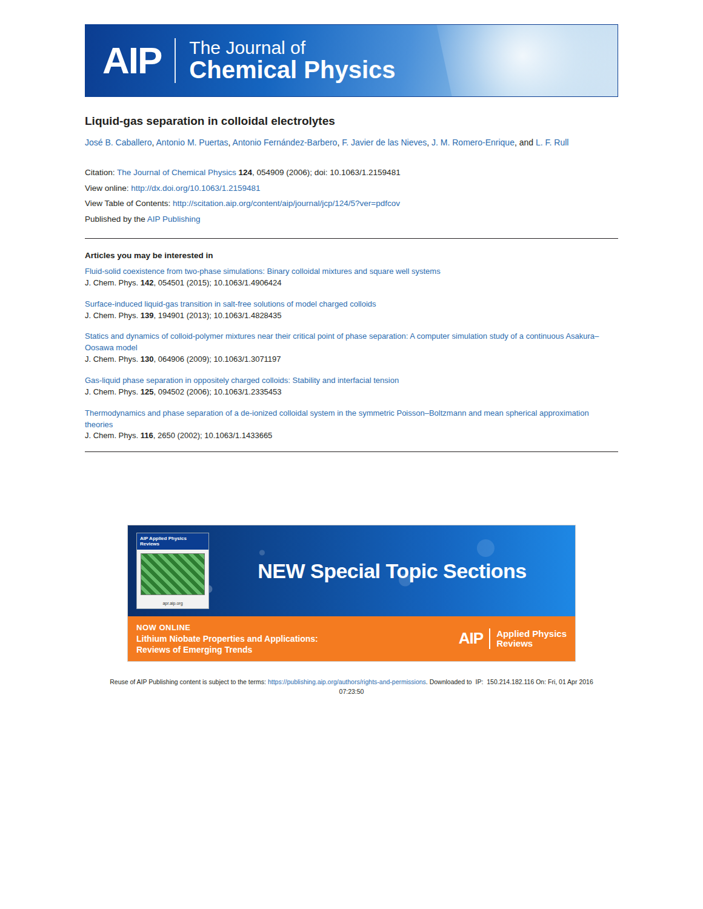AIP
The Journal of Chemical Physics
Liquid-gas separation in colloidal electrolytes
José B. Caballero, Antonio M. Puertas, Antonio Fernández-Barbero, F. Javier de las Nieves, J. M. Romero-Enrique, and L. F. Rull
Citation: The Journal of Chemical Physics 124, 054909 (2006); doi: 10.1063/1.2159481
View online: http://dx.doi.org/10.1063/1.2159481
View Table of Contents: http://scitation.aip.org/content/aip/journal/jcp/124/5?ver=pdfcov
Published by the AIP Publishing
Articles you may be interested in
Fluid-solid coexistence from two-phase simulations: Binary colloidal mixtures and square well systems J. Chem. Phys. 142, 054501 (2015); 10.1063/1.4906424
Surface-induced liquid-gas transition in salt-free solutions of model charged colloids J. Chem. Phys. 139, 194901 (2013); 10.1063/1.4828435
Statics and dynamics of colloid-polymer mixtures near their critical point of phase separation: A computer simulation study of a continuous Asakura–Oosawa model J. Chem. Phys. 130, 064906 (2009); 10.1063/1.3071197
Gas-liquid phase separation in oppositely charged colloids: Stability and interfacial tension J. Chem. Phys. 125, 094502 (2006); 10.1063/1.2335453
Thermodynamics and phase separation of a de-ionized colloidal system in the symmetric Poisson–Boltzmann and mean spherical approximation theories J. Chem. Phys. 116, 2650 (2002); 10.1063/1.1433665
AIP Applied Physics Reviews
apr.aip.org
NEW Special Topic Sections
NOW ONLINE
Lithium Niobate Properties and Applications:
Reviews of Emerging Trends
AIP Applied Physics
Reviews
Reuse of AIP Publishing content is subject to the terms: https://publishing.aip.org/authors/rights-and-permissions. Downloaded to IP: 150.214.182.116 On: Fri, 01 Apr 2016
07:23:50